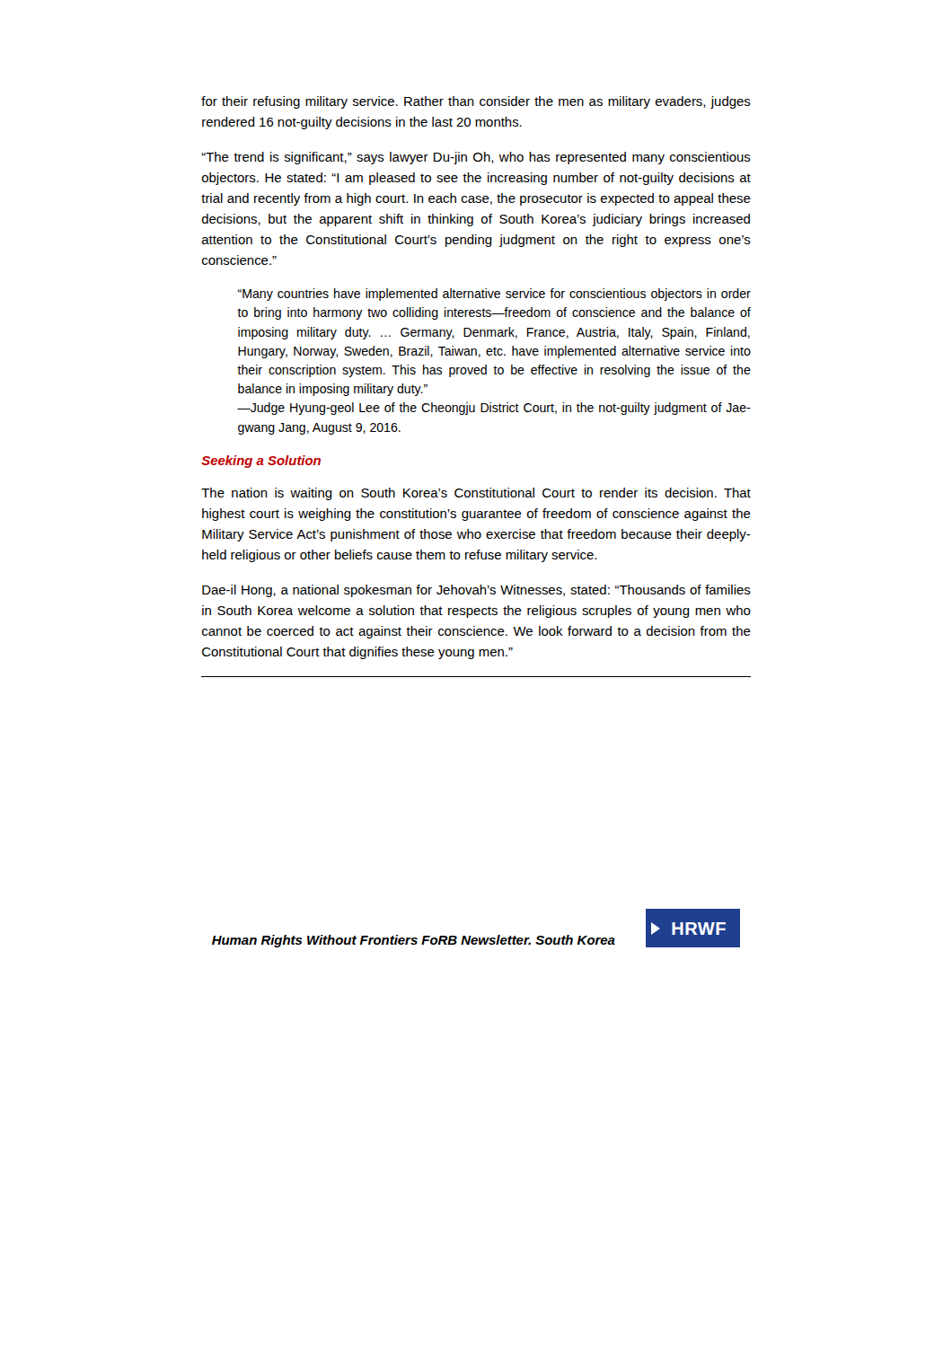for their refusing military service. Rather than consider the men as military evaders, judges rendered 16 not-guilty decisions in the last 20 months.
“The trend is significant,” says lawyer Du-jin Oh, who has represented many conscientious objectors. He stated: “I am pleased to see the increasing number of not-guilty decisions at trial and recently from a high court. In each case, the prosecutor is expected to appeal these decisions, but the apparent shift in thinking of South Korea’s judiciary brings increased attention to the Constitutional Court’s pending judgment on the right to express one’s conscience.”
“Many countries have implemented alternative service for conscientious objectors in order to bring into harmony two colliding interests—freedom of conscience and the balance of imposing military duty. … Germany, Denmark, France, Austria, Italy, Spain, Finland, Hungary, Norway, Sweden, Brazil, Taiwan, etc. have implemented alternative service into their conscription system. This has proved to be effective in resolving the issue of the balance in imposing military duty.”
—Judge Hyung-geol Lee of the Cheongju District Court, in the not-guilty judgment of Jae-gwang Jang, August 9, 2016.
Seeking a Solution
The nation is waiting on South Korea’s Constitutional Court to render its decision. That highest court is weighing the constitution’s guarantee of freedom of conscience against the Military Service Act’s punishment of those who exercise that freedom because their deeply-held religious or other beliefs cause them to refuse military service.
Dae-il Hong, a national spokesman for Jehovah’s Witnesses, stated: “Thousands of families in South Korea welcome a solution that respects the religious scruples of young men who cannot be coerced to act against their conscience. We look forward to a decision from the Constitutional Court that dignifies these young men.”
Human Rights Without Frontiers FoRB Newsletter. South Korea
HRWF